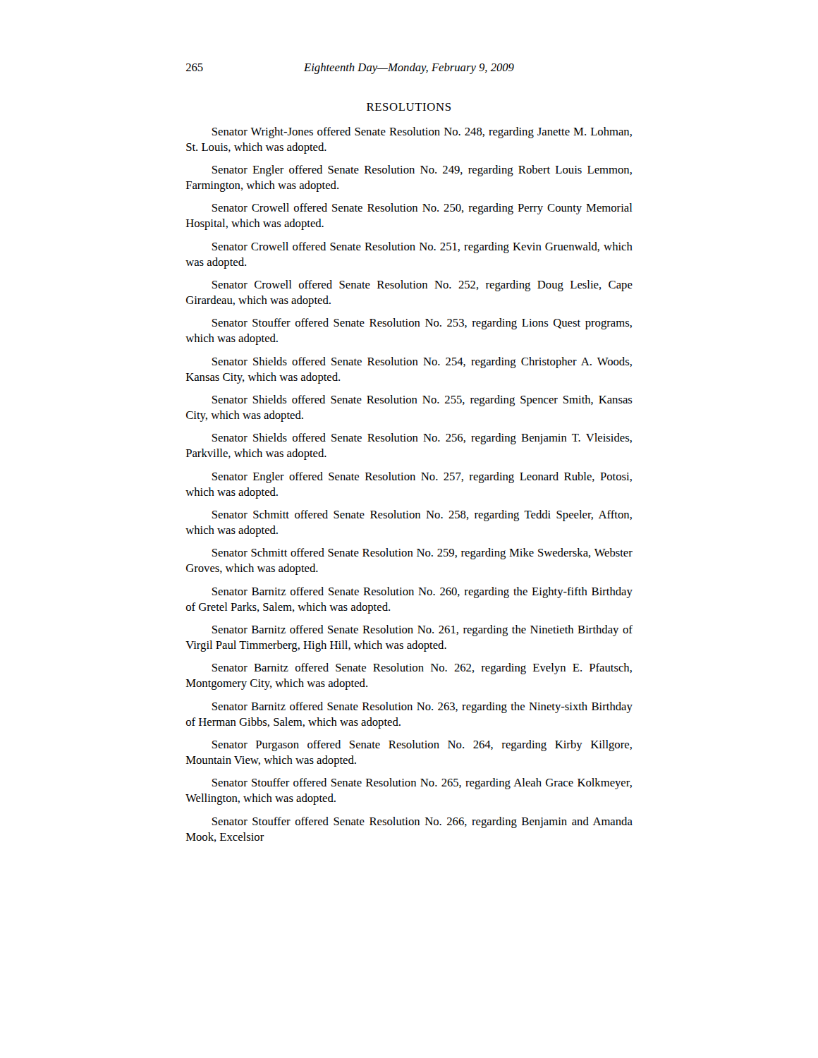265
Eighteenth Day—Monday, February 9, 2009
RESOLUTIONS
Senator Wright-Jones offered Senate Resolution No. 248, regarding Janette M. Lohman, St. Louis, which was adopted.
Senator Engler offered Senate Resolution No. 249, regarding Robert Louis Lemmon, Farmington, which was adopted.
Senator Crowell offered Senate Resolution No. 250, regarding Perry County Memorial Hospital, which was adopted.
Senator Crowell offered Senate Resolution No. 251, regarding Kevin Gruenwald, which was adopted.
Senator Crowell offered Senate Resolution No. 252, regarding Doug Leslie, Cape Girardeau, which was adopted.
Senator Stouffer offered Senate Resolution No. 253, regarding Lions Quest programs, which was adopted.
Senator Shields offered Senate Resolution No. 254, regarding Christopher A. Woods, Kansas City, which was adopted.
Senator Shields offered Senate Resolution No. 255, regarding Spencer Smith, Kansas City, which was adopted.
Senator Shields offered Senate Resolution No. 256, regarding Benjamin T. Vleisides, Parkville, which was adopted.
Senator Engler offered Senate Resolution No. 257, regarding Leonard Ruble, Potosi, which was adopted.
Senator Schmitt offered Senate Resolution No. 258, regarding Teddi Speeler, Affton, which was adopted.
Senator Schmitt offered Senate Resolution No. 259, regarding Mike Swederska, Webster Groves, which was adopted.
Senator Barnitz offered Senate Resolution No. 260, regarding the Eighty-fifth Birthday of Gretel Parks, Salem, which was adopted.
Senator Barnitz offered Senate Resolution No. 261, regarding the Ninetieth Birthday of Virgil Paul Timmerberg, High Hill, which was adopted.
Senator Barnitz offered Senate Resolution No. 262, regarding Evelyn E. Pfautsch, Montgomery City, which was adopted.
Senator Barnitz offered Senate Resolution No. 263, regarding the Ninety-sixth Birthday of Herman Gibbs, Salem, which was adopted.
Senator Purgason offered Senate Resolution No. 264, regarding Kirby Killgore, Mountain View, which was adopted.
Senator Stouffer offered Senate Resolution No. 265, regarding Aleah Grace Kolkmeyer, Wellington, which was adopted.
Senator Stouffer offered Senate Resolution No. 266, regarding Benjamin and Amanda Mook, Excelsior